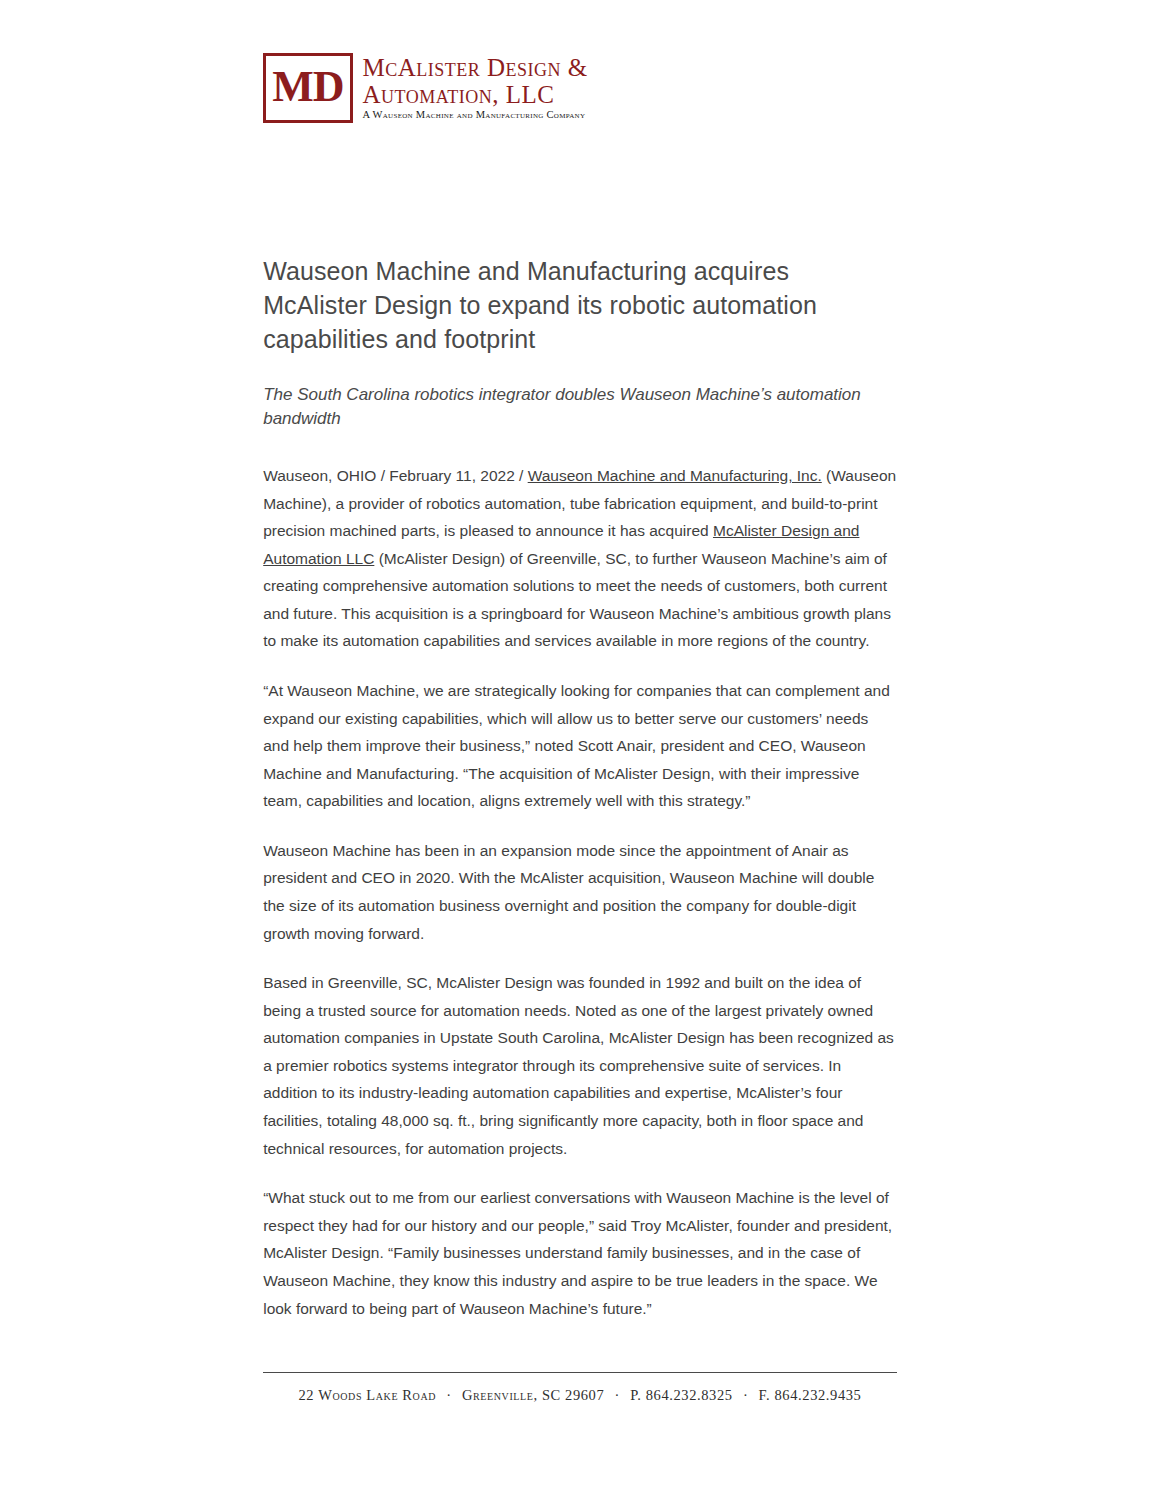| MD | McAlister Design & Automation, LLC A Wauseon Machine and Manufacturing Company |
Wauseon Machine and Manufacturing acquires McAlister Design to expand its robotic automation capabilities and footprint
The South Carolina robotics integrator doubles Wauseon Machine’s automation bandwidth
Wauseon, OHIO / February 11, 2022 / Wauseon Machine and Manufacturing, Inc. (Wauseon Machine), a provider of robotics automation, tube fabrication equipment, and build-to-print precision machined parts, is pleased to announce it has acquired McAlister Design and Automation LLC (McAlister Design) of Greenville, SC, to further Wauseon Machine’s aim of creating comprehensive automation solutions to meet the needs of customers, both current and future. This acquisition is a springboard for Wauseon Machine’s ambitious growth plans to make its automation capabilities and services available in more regions of the country.
“At Wauseon Machine, we are strategically looking for companies that can complement and expand our existing capabilities, which will allow us to better serve our customers’ needs and help them improve their business,” noted Scott Anair, president and CEO, Wauseon Machine and Manufacturing. “The acquisition of McAlister Design, with their impressive team, capabilities and location, aligns extremely well with this strategy.”
Wauseon Machine has been in an expansion mode since the appointment of Anair as president and CEO in 2020. With the McAlister acquisition, Wauseon Machine will double the size of its automation business overnight and position the company for double-digit growth moving forward.
Based in Greenville, SC, McAlister Design was founded in 1992 and built on the idea of being a trusted source for automation needs. Noted as one of the largest privately owned automation companies in Upstate South Carolina, McAlister Design has been recognized as a premier robotics systems integrator through its comprehensive suite of services. In addition to its industry-leading automation capabilities and expertise, McAlister’s four facilities, totaling 48,000 sq. ft., bring significantly more capacity, both in floor space and technical resources, for automation projects.
“What stuck out to me from our earliest conversations with Wauseon Machine is the level of respect they had for our history and our people,” said Troy McAlister, founder and president, McAlister Design. “Family businesses understand family businesses, and in the case of Wauseon Machine, they know this industry and aspire to be true leaders in the space. We look forward to being part of Wauseon Machine’s future.”
22 Woods Lake Road · Greenville, SC 29607 · P. 864.232.8325 · F. 864.232.9435